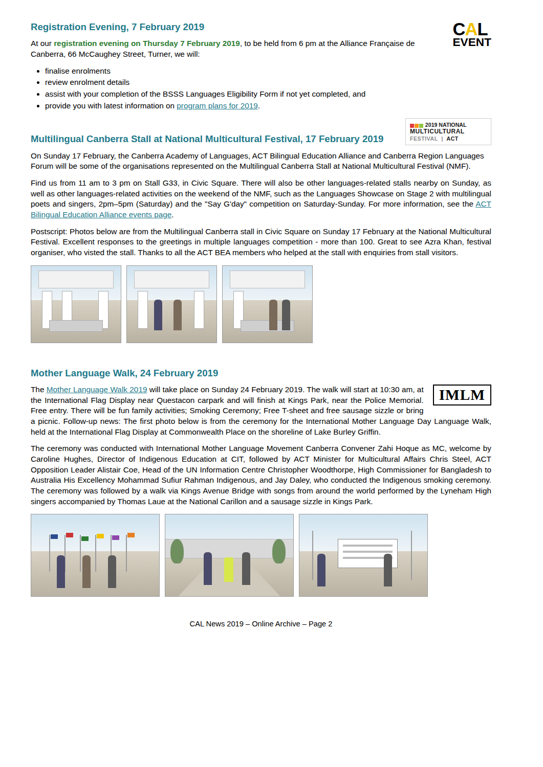CAL
EVENT
Registration Evening, 7 February 2019
At our registration evening on Thursday 7 February 2019, to be held from 6 pm at the Alliance Française de Canberra, 66 McCaughey Street, Turner, we will:
finalise enrolments
review enrolment details
assist with your completion of the BSSS Languages Eligibility Form if not yet completed, and
provide you with latest information on program plans for 2019.
2019 NATIONAL
MULTICULTURAL
FESTIVAL | ACT
Multilingual Canberra Stall at National Multicultural Festival, 17 February 2019
On Sunday 17 February, the Canberra Academy of Languages, ACT Bilingual Education Alliance and Canberra Region Languages Forum will be some of the organisations represented on the Multilingual Canberra Stall at National Multicultural Festival (NMF).
Find us from 11 am to 3 pm on Stall G33, in Civic Square. There will also be other languages-related stalls nearby on Sunday, as well as other languages-related activities on the weekend of the NMF, such as the Languages Showcase on Stage 2 with multilingual poets and singers, 2pm–5pm (Saturday) and the "Say G'day" competition on Saturday-Sunday. For more information, see the ACT Bilingual Education Alliance events page.
Postscript: Photos below are from the Multilingual Canberra stall in Civic Square on Sunday 17 February at the National Multicultural Festival. Excellent responses to the greetings in multiple languages competition - more than 100. Great to see Azra Khan, festival organiser, who visted the stall. Thanks to all the ACT BEA members who helped at the stall with enquiries from stall visitors.
Mother Language Walk, 24 February 2019
IMLM
The Mother Language Walk 2019 will take place on Sunday 24 February 2019. The walk will start at 10:30 am, at the International Flag Display near Questacon carpark and will finish at Kings Park, near the Police Memorial. Free entry. There will be fun family activities; Smoking Ceremony; Free T-sheet and free sausage sizzle or bring a picnic. Follow-up news: The first photo below is from the ceremony for the International Mother Language Day Language Walk, held at the International Flag Display at Commonwealth Place on the shoreline of Lake Burley Griffin.
The ceremony was conducted with International Mother Language Movement Canberra Convener Zahi Hoque as MC, welcome by Caroline Hughes, Director of Indigenous Education at CIT, followed by ACT Minister for Multicultural Affairs Chris Steel, ACT Opposition Leader Alistair Coe, Head of the UN Information Centre Christopher Woodthorpe, High Commissioner for Bangladesh to Australia His Excellency Mohammad Sufiur Rahman Indigenous, and Jay Daley, who conducted the Indigenous smoking ceremony. The ceremony was followed by a walk via Kings Avenue Bridge with songs from around the world performed by the Lyneham High singers accompanied by Thomas Laue at the National Carillon and a sausage sizzle in Kings Park.
CAL News 2019 – Online Archive – Page 2